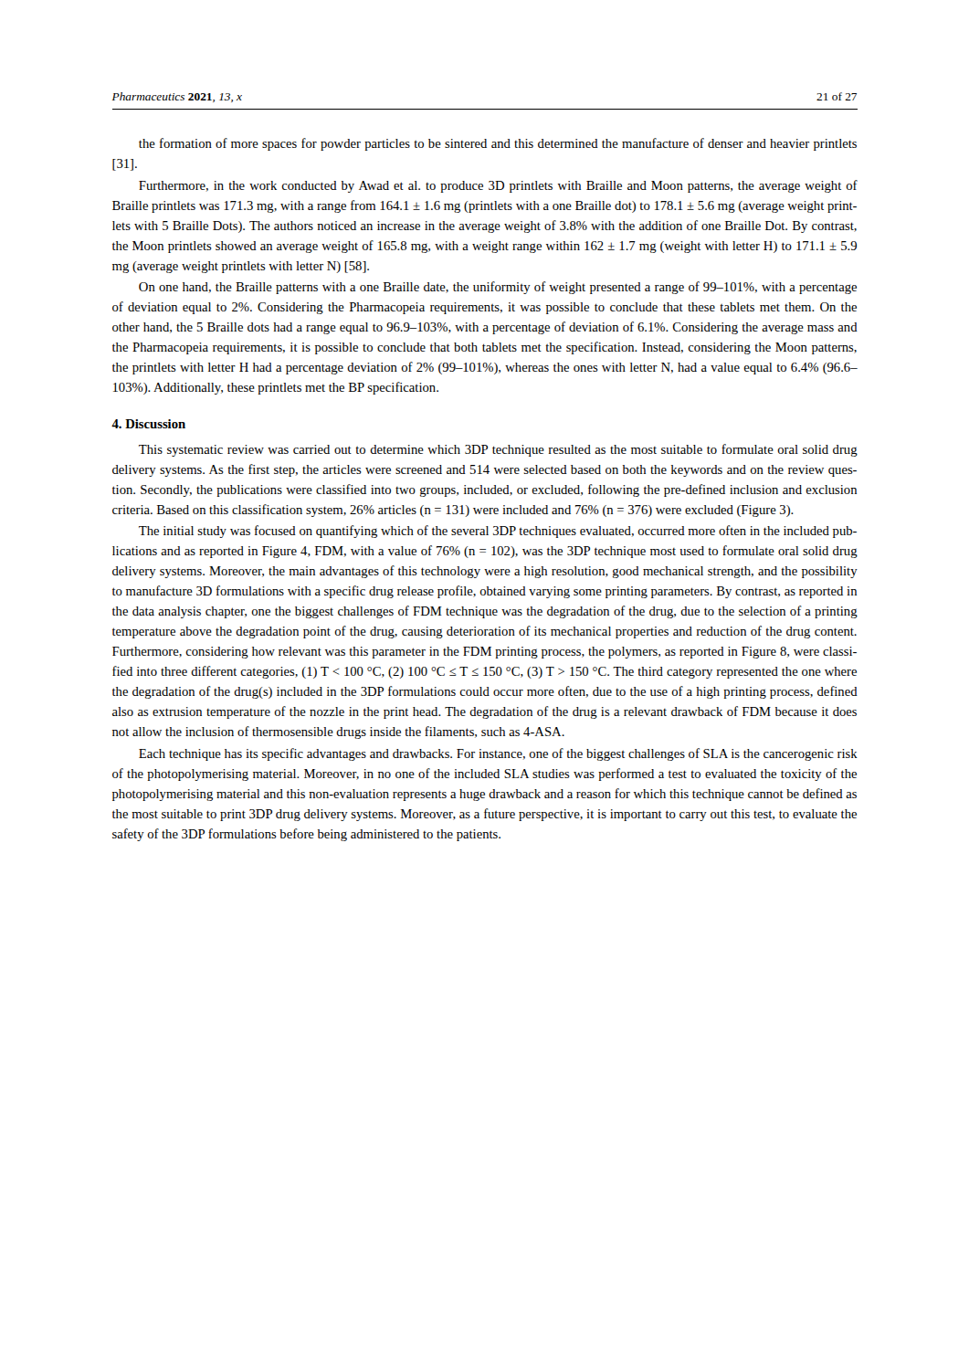Pharmaceutics 2021, 13, x 21 of 27
the formation of more spaces for powder particles to be sintered and this determined the manufacture of denser and heavier printlets [31].
Furthermore, in the work conducted by Awad et al. to produce 3D printlets with Braille and Moon patterns, the average weight of Braille printlets was 171.3 mg, with a range from 164.1 ± 1.6 mg (printlets with a one Braille dot) to 178.1 ± 5.6 mg (average weight printlets with 5 Braille Dots). The authors noticed an increase in the average weight of 3.8% with the addition of one Braille Dot. By contrast, the Moon printlets showed an average weight of 165.8 mg, with a weight range within 162 ± 1.7 mg (weight with letter H) to 171.1 ± 5.9 mg (average weight printlets with letter N) [58].
On one hand, the Braille patterns with a one Braille date, the uniformity of weight presented a range of 99–101%, with a percentage of deviation equal to 2%. Considering the Pharmacopeia requirements, it was possible to conclude that these tablets met them. On the other hand, the 5 Braille dots had a range equal to 96.9–103%, with a percentage of deviation of 6.1%. Considering the average mass and the Pharmacopeia requirements, it is possible to conclude that both tablets met the specification. Instead, considering the Moon patterns, the printlets with letter H had a percentage deviation of 2% (99–101%), whereas the ones with letter N, had a value equal to 6.4% (96.6–103%). Additionally, these printlets met the BP specification.
4. Discussion
This systematic review was carried out to determine which 3DP technique resulted as the most suitable to formulate oral solid drug delivery systems. As the first step, the articles were screened and 514 were selected based on both the keywords and on the review question. Secondly, the publications were classified into two groups, included, or excluded, following the pre-defined inclusion and exclusion criteria. Based on this classification system, 26% articles (n = 131) were included and 76% (n = 376) were excluded (Figure 3).
The initial study was focused on quantifying which of the several 3DP techniques evaluated, occurred more often in the included publications and as reported in Figure 4, FDM, with a value of 76% (n = 102), was the 3DP technique most used to formulate oral solid drug delivery systems. Moreover, the main advantages of this technology were a high resolution, good mechanical strength, and the possibility to manufacture 3D formulations with a specific drug release profile, obtained varying some printing parameters. By contrast, as reported in the data analysis chapter, one the biggest challenges of FDM technique was the degradation of the drug, due to the selection of a printing temperature above the degradation point of the drug, causing deterioration of its mechanical properties and reduction of the drug content. Furthermore, considering how relevant was this parameter in the FDM printing process, the polymers, as reported in Figure 8, were classified into three different categories, (1) T < 100 °C, (2) 100 °C ≤ T ≤ 150 °C, (3) T > 150 °C. The third category represented the one where the degradation of the drug(s) included in the 3DP formulations could occur more often, due to the use of a high printing process, defined also as extrusion temperature of the nozzle in the print head. The degradation of the drug is a relevant drawback of FDM because it does not allow the inclusion of thermosensible drugs inside the filaments, such as 4-ASA.
Each technique has its specific advantages and drawbacks. For instance, one of the biggest challenges of SLA is the cancerogenic risk of the photopolymerising material. Moreover, in no one of the included SLA studies was performed a test to evaluated the toxicity of the photopolymerising material and this non-evaluation represents a huge drawback and a reason for which this technique cannot be defined as the most suitable to print 3DP drug delivery systems. Moreover, as a future perspective, it is important to carry out this test, to evaluate the safety of the 3DP formulations before being administered to the patients.